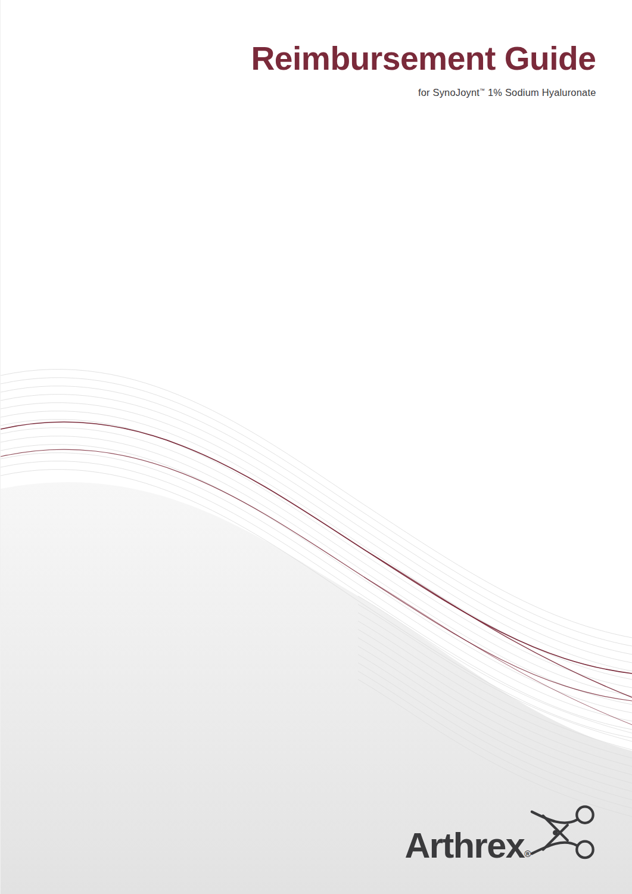Reimbursement Guide
for SynoJoynt™ 1% Sodium Hyaluronate
Arthrex®